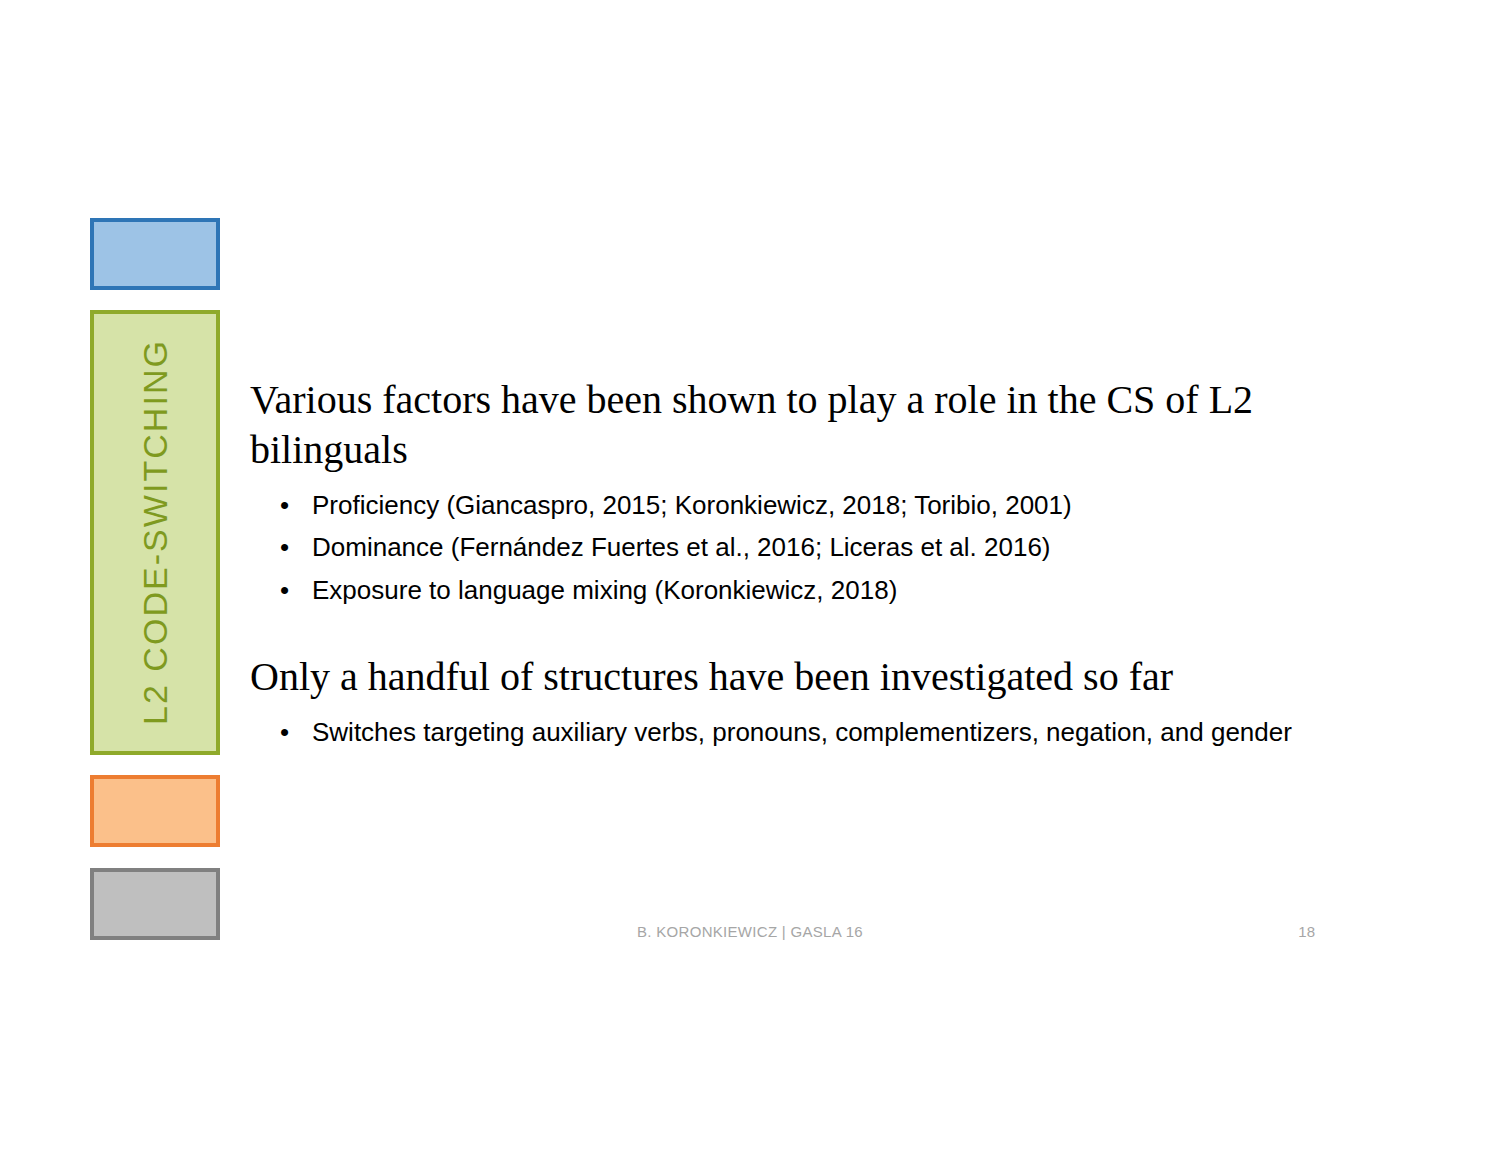L2 CODE-SWITCHING
Various factors have been shown to play a role in the CS of L2 bilinguals
Proficiency (Giancaspro, 2015; Koronkiewicz, 2018; Toribio, 2001)
Dominance (Fernández Fuertes et al., 2016; Liceras et al. 2016)
Exposure to language mixing (Koronkiewicz, 2018)
Only a handful of structures have been investigated so far
Switches targeting auxiliary verbs, pronouns, complementizers, negation, and gender
B. KORONKIEWICZ | GASLA 16
18